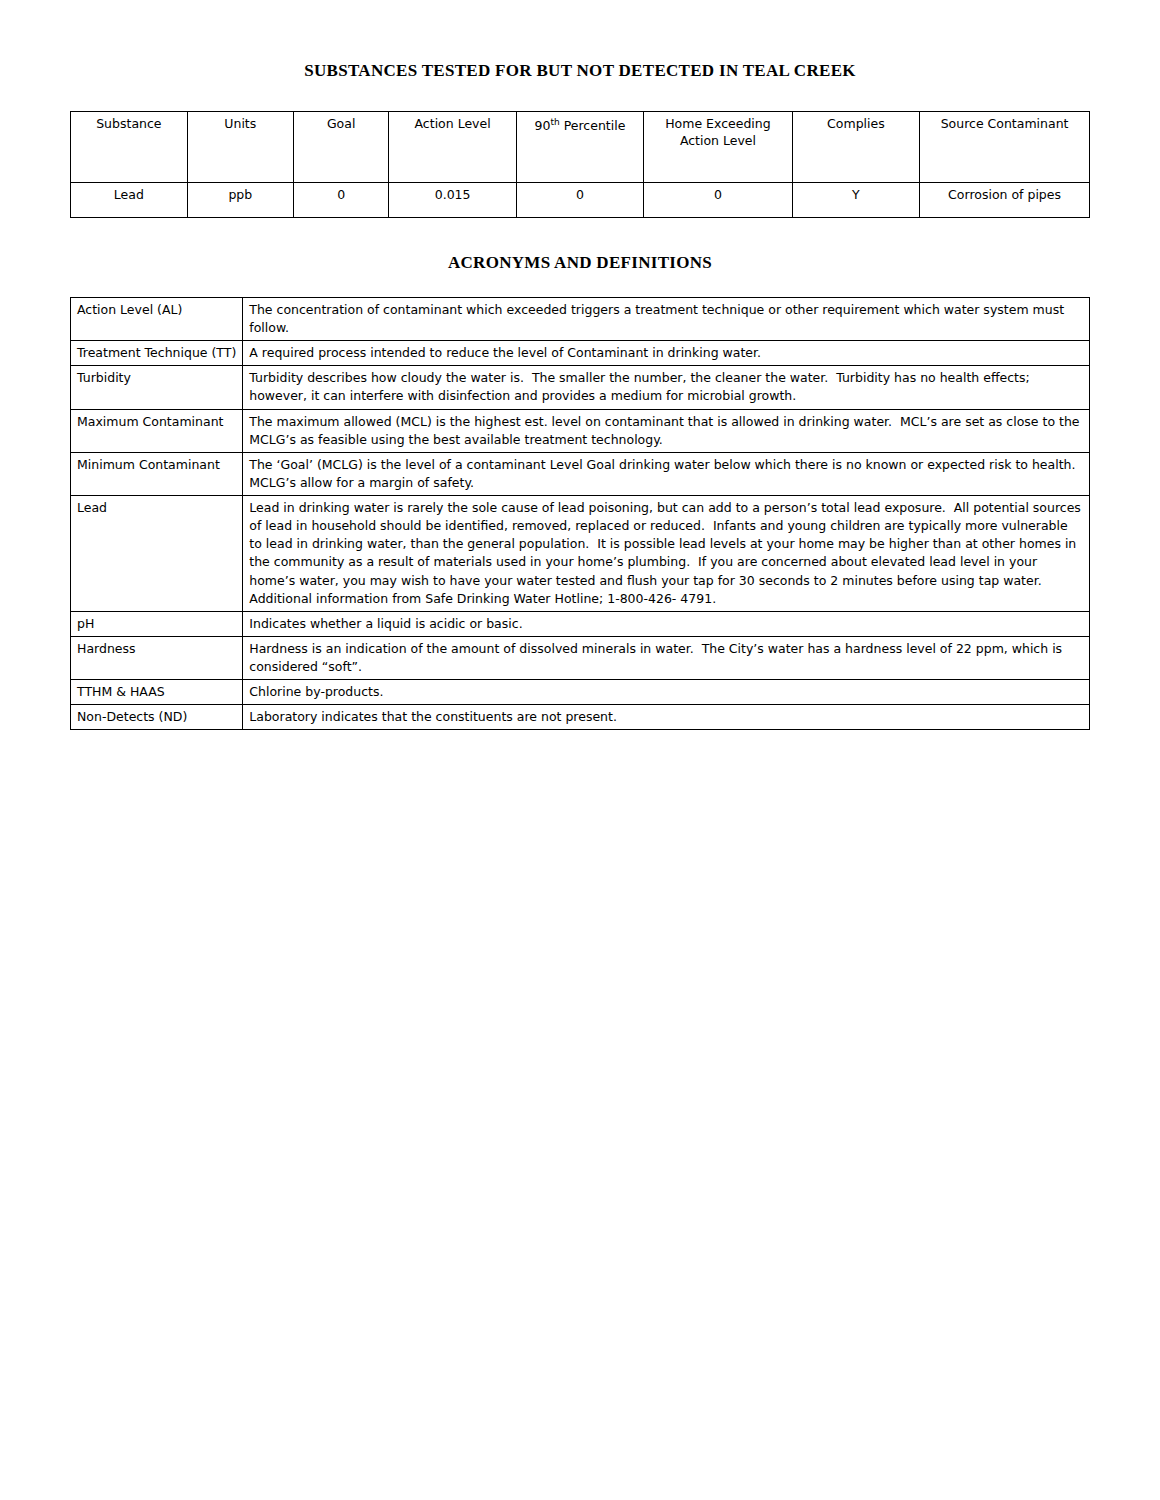SUBSTANCES TESTED FOR BUT NOT DETECTED IN TEAL CREEK
| Substance | Units | Goal | Action Level | 90 th Percentile | Home Exceeding Action Level | Complies | Source Contaminant |
| --- | --- | --- | --- | --- | --- | --- | --- |
| Lead | ppb | 0 | 0.015 | 0 | 0 | Y | Corrosion of pipes |
ACRONYMS AND DEFINITIONS
| Action Level (AL) | The concentration of contaminant which exceeded triggers a treatment technique or other requirement which water system must follow. |
| Treatment Technique (TT) | A required process intended to reduce the level of Contaminant in drinking water. |
| Turbidity | Turbidity describes how cloudy the water is. The smaller the number, the cleaner the water. Turbidity has no health effects; however, it can interfere with disinfection and provides a medium for microbial growth. |
| Maximum Contaminant | The maximum allowed (MCL) is the highest est. level on contaminant that is allowed in drinking water. MCL’s are set as close to the MCLG’s as feasible using the best available treatment technology. |
| Minimum Contaminant | The ‘Goal’ (MCLG) is the level of a contaminant Level Goal drinking water below which there is no known or expected risk to health. MCLG’s allow for a margin of safety. |
| Lead | Lead in drinking water is rarely the sole cause of lead poisoning, but can add to a person’s total lead exposure. All potential sources of lead in household should be identified, removed, replaced or reduced. Infants and young children are typically more vulnerable to lead in drinking water, than the general population. It is possible lead levels at your home may be higher than at other homes in the community as a result of materials used in your home’s plumbing. If you are concerned about elevated lead level in your home’s water, you may wish to have your water tested and flush your tap for 30 seconds to 2 minutes before using tap water. Additional information from Safe Drinking Water Hotline; 1-800-426- 4791. |
| pH | Indicates whether a liquid is acidic or basic. |
| Hardness | Hardness is an indication of the amount of dissolved minerals in water. The City’s water has a hardness level of 22 ppm, which is considered “soft”. |
| TTHM & HAAS | Chlorine by-products. |
| Non-Detects (ND) | Laboratory indicates that the constituents are not present. |